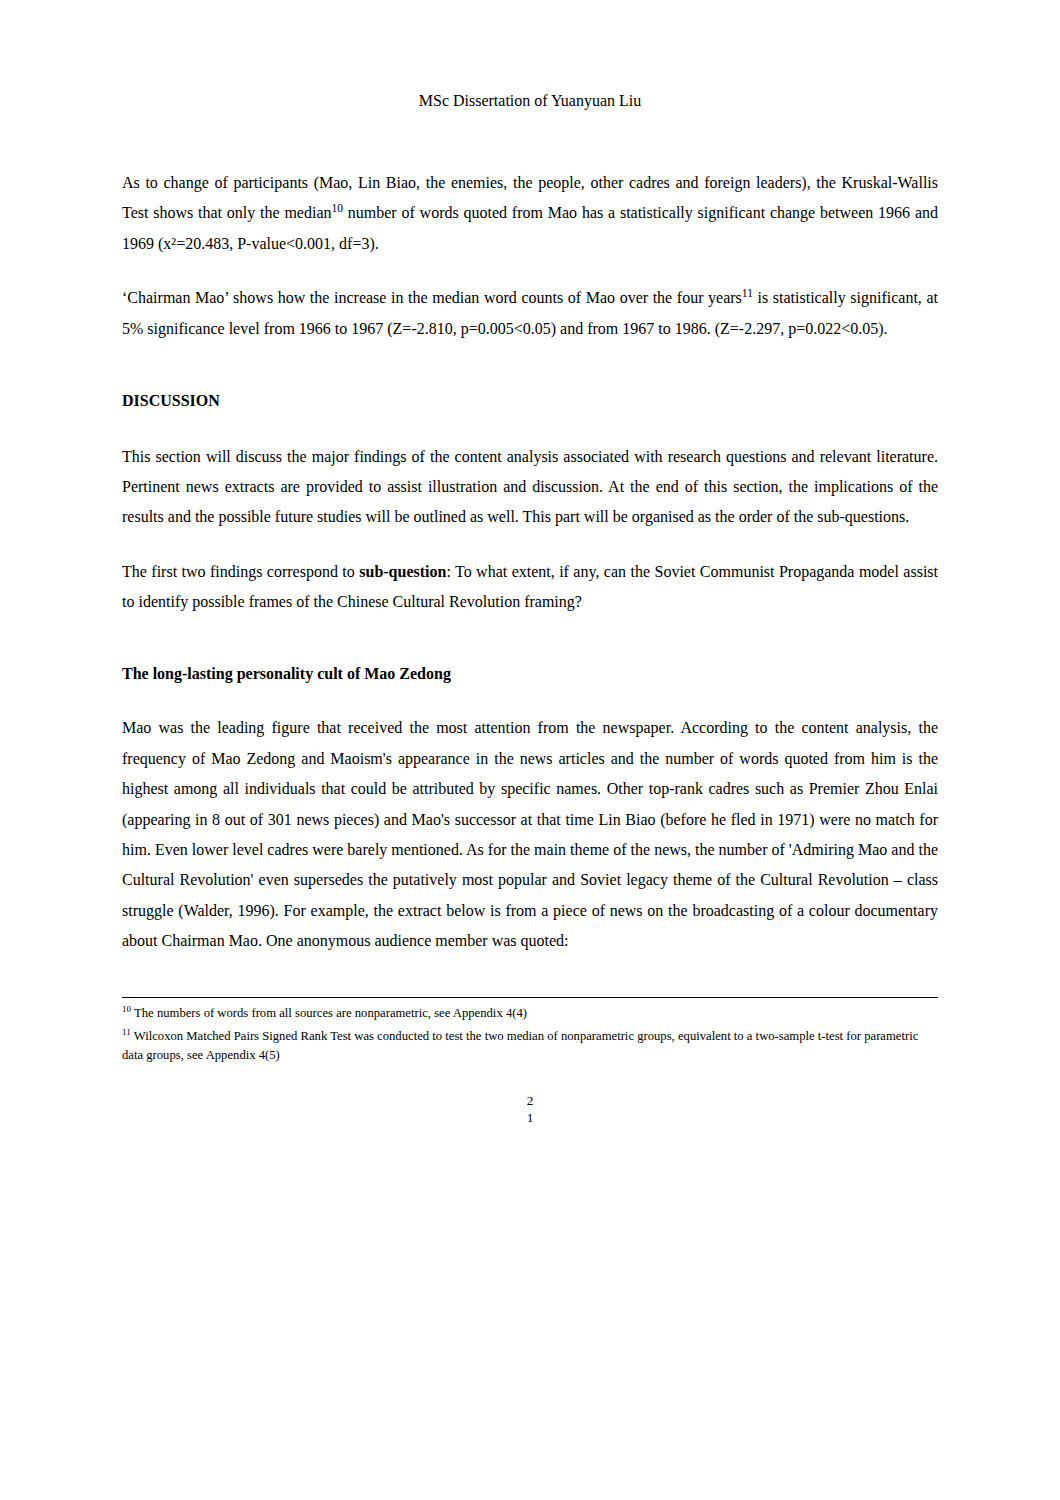MSc Dissertation of Yuanyuan Liu
As to change of participants (Mao, Lin Biao, the enemies, the people, other cadres and foreign leaders), the Kruskal-Wallis Test shows that only the median10 number of words quoted from Mao has a statistically significant change between 1966 and 1969 (x²=20.483, P-value<0.001, df=3).
‘Chairman Mao’ shows how the increase in the median word counts of Mao over the four years11 is statistically significant, at 5% significance level from 1966 to 1967 (Z=-2.810, p=0.005<0.05) and from 1967 to 1986. (Z=-2.297, p=0.022<0.05).
Discussion
This section will discuss the major findings of the content analysis associated with research questions and relevant literature. Pertinent news extracts are provided to assist illustration and discussion. At the end of this section, the implications of the results and the possible future studies will be outlined as well. This part will be organised as the order of the sub-questions.
The first two findings correspond to sub-question: To what extent, if any, can the Soviet Communist Propaganda model assist to identify possible frames of the Chinese Cultural Revolution framing?
The long-lasting personality cult of Mao Zedong
Mao was the leading figure that received the most attention from the newspaper. According to the content analysis, the frequency of Mao Zedong and Maoism's appearance in the news articles and the number of words quoted from him is the highest among all individuals that could be attributed by specific names. Other top-rank cadres such as Premier Zhou Enlai (appearing in 8 out of 301 news pieces) and Mao's successor at that time Lin Biao (before he fled in 1971) were no match for him. Even lower level cadres were barely mentioned. As for the main theme of the news, the number of 'Admiring Mao and the Cultural Revolution' even supersedes the putatively most popular and Soviet legacy theme of the Cultural Revolution – class struggle (Walder, 1996). For example, the extract below is from a piece of news on the broadcasting of a colour documentary about Chairman Mao. One anonymous audience member was quoted:
10 The numbers of words from all sources are nonparametric, see Appendix 4(4)
11 Wilcoxon Matched Pairs Signed Rank Test was conducted to test the two median of nonparametric groups, equivalent to a two-sample t-test for parametric data groups, see Appendix 4(5)
2
1